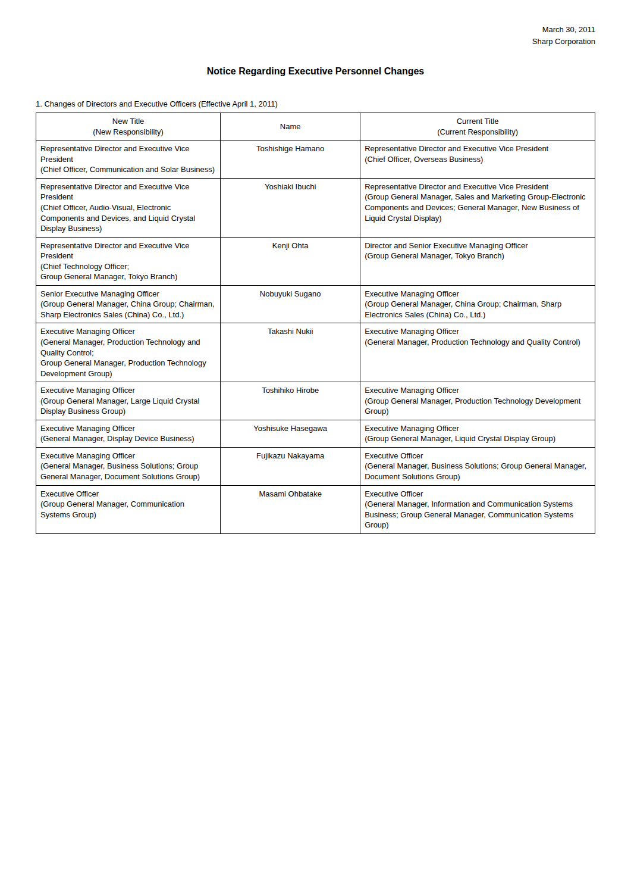March 30, 2011
Sharp Corporation
Notice Regarding Executive Personnel Changes
1. Changes of Directors and Executive Officers (Effective April 1, 2011)
| New Title (New Responsibility) | Name | Current Title (Current Responsibility) |
| --- | --- | --- |
| Representative Director and Executive Vice President (Chief Officer, Communication and Solar Business) | Toshishige Hamano | Representative Director and Executive Vice President (Chief Officer, Overseas Business) |
| Representative Director and Executive Vice President (Chief Officer, Audio-Visual, Electronic Components and Devices, and Liquid Crystal Display Business) | Yoshiaki Ibuchi | Representative Director and Executive Vice President (Group General Manager, Sales and Marketing Group-Electronic Components and Devices; General Manager, New Business of Liquid Crystal Display) |
| Representative Director and Executive Vice President (Chief Technology Officer; Group General Manager, Tokyo Branch) | Kenji Ohta | Director and Senior Executive Managing Officer (Group General Manager, Tokyo Branch) |
| Senior Executive Managing Officer (Group General Manager, China Group; Chairman, Sharp Electronics Sales (China) Co., Ltd.) | Nobuyuki Sugano | Executive Managing Officer (Group General Manager, China Group; Chairman, Sharp Electronics Sales (China) Co., Ltd.) |
| Executive Managing Officer (General Manager, Production Technology and Quality Control; Group General Manager, Production Technology Development Group) | Takashi Nukii | Executive Managing Officer (General Manager, Production Technology and Quality Control) |
| Executive Managing Officer (Group General Manager, Large Liquid Crystal Display Business Group) | Toshihiko Hirobe | Executive Managing Officer (Group General Manager, Production Technology Development Group) |
| Executive Managing Officer (General Manager, Display Device Business) | Yoshisuke Hasegawa | Executive Managing Officer (Group General Manager, Liquid Crystal Display Group) |
| Executive Managing Officer (General Manager, Business Solutions; Group General Manager, Document Solutions Group) | Fujikazu Nakayama | Executive Officer (General Manager, Business Solutions; Group General Manager, Document Solutions Group) |
| Executive Officer (Group General Manager, Communication Systems Group) | Masami Ohbatake | Executive Officer (General Manager, Information and Communication Systems Business; Group General Manager, Communication Systems Group) |